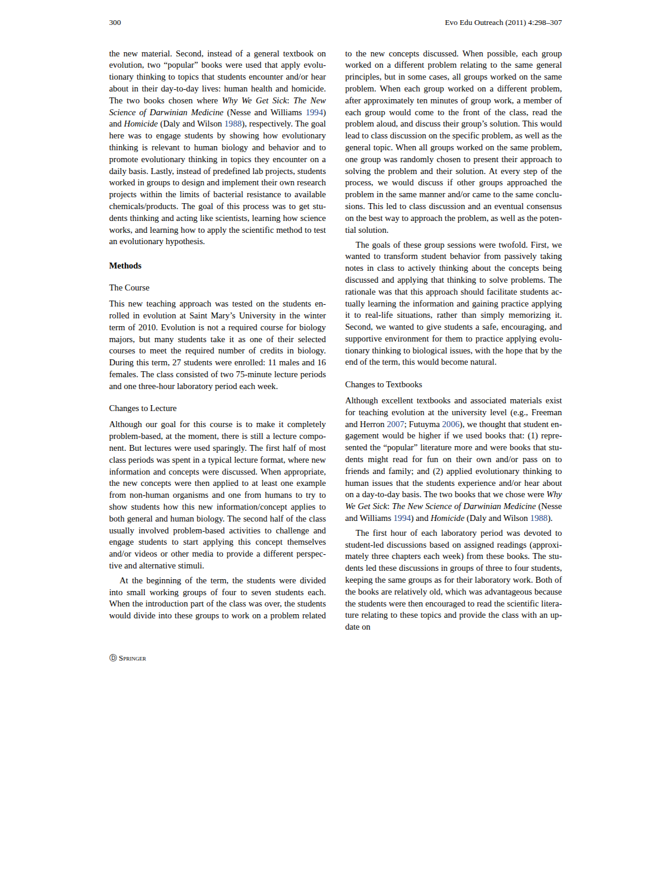300 Evo Edu Outreach (2011) 4:298–307
the new material. Second, instead of a general textbook on evolution, two “popular” books were used that apply evolutionary thinking to topics that students encounter and/or hear about in their day-to-day lives: human health and homicide. The two books chosen where Why We Get Sick: The New Science of Darwinian Medicine (Nesse and Williams 1994) and Homicide (Daly and Wilson 1988), respectively. The goal here was to engage students by showing how evolutionary thinking is relevant to human biology and behavior and to promote evolutionary thinking in topics they encounter on a daily basis. Lastly, instead of predefined lab projects, students worked in groups to design and implement their own research projects within the limits of bacterial resistance to available chemicals/products. The goal of this process was to get students thinking and acting like scientists, learning how science works, and learning how to apply the scientific method to test an evolutionary hypothesis.
Methods
The Course
This new teaching approach was tested on the students enrolled in evolution at Saint Mary’s University in the winter term of 2010. Evolution is not a required course for biology majors, but many students take it as one of their selected courses to meet the required number of credits in biology. During this term, 27 students were enrolled: 11 males and 16 females. The class consisted of two 75-minute lecture periods and one three-hour laboratory period each week.
Changes to Lecture
Although our goal for this course is to make it completely problem-based, at the moment, there is still a lecture component. But lectures were used sparingly. The first half of most class periods was spent in a typical lecture format, where new information and concepts were discussed. When appropriate, the new concepts were then applied to at least one example from non-human organisms and one from humans to try to show students how this new information/concept applies to both general and human biology. The second half of the class usually involved problem-based activities to challenge and engage students to start applying this concept themselves and/or videos or other media to provide a different perspective and alternative stimuli.
At the beginning of the term, the students were divided into small working groups of four to seven students each. When the introduction part of the class was over, the students would divide into these groups to work on a problem related to the new concepts discussed. When possible, each group worked on a different problem relating to the same general principles, but in some cases, all groups worked on the same problem. When each group worked on a different problem, after approximately ten minutes of group work, a member of each group would come to the front of the class, read the problem aloud, and discuss their group’s solution. This would lead to class discussion on the specific problem, as well as the general topic. When all groups worked on the same problem, one group was randomly chosen to present their approach to solving the problem and their solution. At every step of the process, we would discuss if other groups approached the problem in the same manner and/or came to the same conclusions. This led to class discussion and an eventual consensus on the best way to approach the problem, as well as the potential solution.
The goals of these group sessions were twofold. First, we wanted to transform student behavior from passively taking notes in class to actively thinking about the concepts being discussed and applying that thinking to solve problems. The rationale was that this approach should facilitate students actually learning the information and gaining practice applying it to real-life situations, rather than simply memorizing it. Second, we wanted to give students a safe, encouraging, and supportive environment for them to practice applying evolutionary thinking to biological issues, with the hope that by the end of the term, this would become natural.
Changes to Textbooks
Although excellent textbooks and associated materials exist for teaching evolution at the university level (e.g., Freeman and Herron 2007; Futuyma 2006), we thought that student engagement would be higher if we used books that: (1) represented the “popular” literature more and were books that students might read for fun on their own and/or pass on to friends and family; and (2) applied evolutionary thinking to human issues that the students experience and/or hear about on a day-to-day basis. The two books that we chose were Why We Get Sick: The New Science of Darwinian Medicine (Nesse and Williams 1994) and Homicide (Daly and Wilson 1988).
The first hour of each laboratory period was devoted to student-led discussions based on assigned readings (approximately three chapters each week) from these books. The students led these discussions in groups of three to four students, keeping the same groups as for their laboratory work. Both of the books are relatively old, which was advantageous because the students were then encouraged to read the scientific literature relating to these topics and provide the class with an update on
Ⓓ Springer